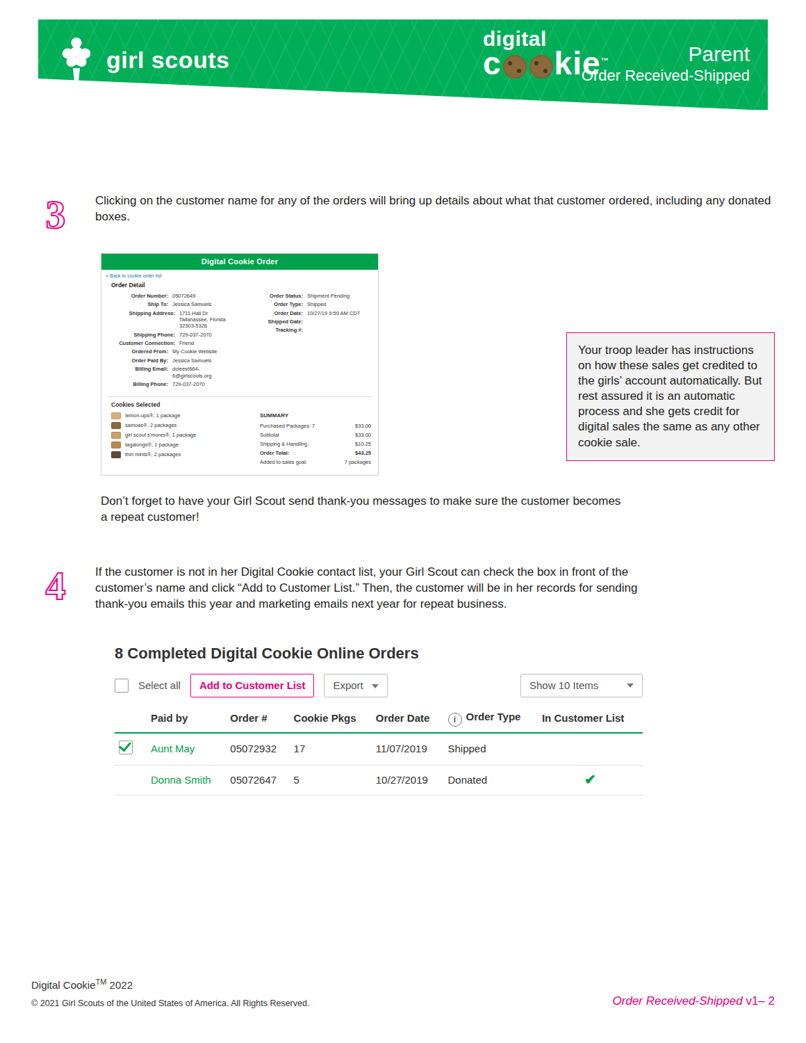girl scouts
digital c kie™
Parent
Order Received-Shipped
Your troop leader has instructions on how these sales get credited to the girls’ account automatically. But rest assured it is an automatic process and she gets credit for digital sales the same as any other cookie sale.
3
Clicking on the customer name for any of the orders will bring up details about what that customer ordered, including any donated boxes.
Digital Cookie Order
< Back to cookie order list
Order Detail
Order Number:
05072649
Ship To:
Jessica Samuels
Shipping Address:
1711 Hall Dr
Tallahassee, Florida 32303-5328
Shipping Phone:
729-037-2070
Customer Connection:
Friend
Ordered From:
My Cookie Website
Order Paid By:
Jessica Samuels
Billing Email:
dcteest664-6@girlscouts.org
Billing Phone:
729-037-2070
Order Status:
Shipment Pending
Order Type:
Shipped
Order Date:
10/27/19 9:59 AM CDT
Shipped Date:
Tracking #:
Cookies Selected
lemon-ups®, 1 package
samoas®, 2 packages
girl scout s'mores®, 1 package
tagalongs®, 1 package
thin mints®, 2 packages
SUMMARY
Purchased Packages: 7$33.00
Subtotal$33.00
Shipping & Handling:$10.25
Order Total:$43.25
Added to sales goal: 7 packages
Don’t forget to have your Girl Scout send thank-you messages to make sure the customer becomes a repeat customer!
4
If the customer is not in her Digital Cookie contact list, your Girl Scout can check the box in front of the customer’s name and click “Add to Customer List.” Then, the customer will be in her records for sending thank-you emails this year and marketing emails next year for repeat business.
8 Completed Digital Cookie Online Orders
Select all Add to Customer List Export Show 10 Items
| | Paid by | Order # | Cookie Pkgs | Order Date | i Order Type | In Customer List |
| --- | --- | --- | --- | --- | --- | --- |
| | Aunt May | 05072932 | 17 | 11/07/2019 | Shipped | |
| | Donna Smith | 05072647 | 5 | 10/27/2019 | Donated | ✔ |
Digital CookieTM 2022
© 2021 Girl Scouts of the United States of America. All Rights Reserved.
Order Received-Shipped v1– 2